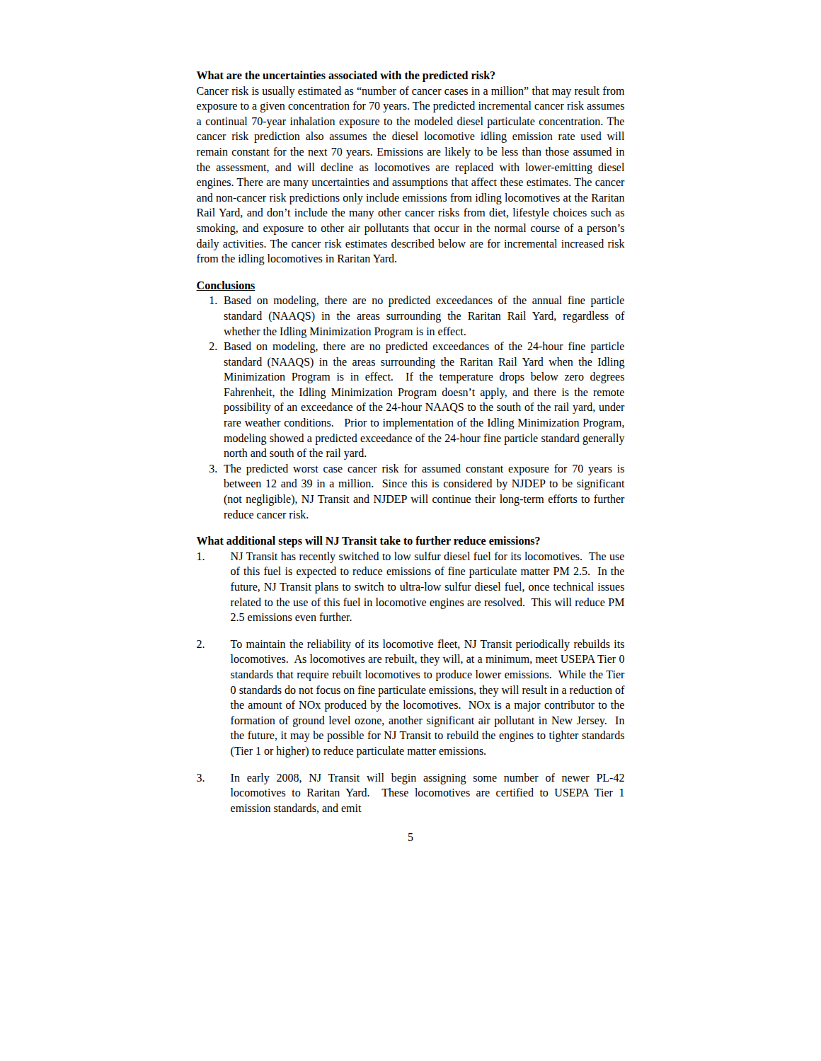What are the uncertainties associated with the predicted risk?
Cancer risk is usually estimated as “number of cancer cases in a million” that may result from exposure to a given concentration for 70 years. The predicted incremental cancer risk assumes a continual 70-year inhalation exposure to the modeled diesel particulate concentration. The cancer risk prediction also assumes the diesel locomotive idling emission rate used will remain constant for the next 70 years. Emissions are likely to be less than those assumed in the assessment, and will decline as locomotives are replaced with lower-emitting diesel engines. There are many uncertainties and assumptions that affect these estimates. The cancer and non-cancer risk predictions only include emissions from idling locomotives at the Raritan Rail Yard, and don’t include the many other cancer risks from diet, lifestyle choices such as smoking, and exposure to other air pollutants that occur in the normal course of a person’s daily activities. The cancer risk estimates described below are for incremental increased risk from the idling locomotives in Raritan Yard.
Conclusions
Based on modeling, there are no predicted exceedances of the annual fine particle standard (NAAQS) in the areas surrounding the Raritan Rail Yard, regardless of whether the Idling Minimization Program is in effect.
Based on modeling, there are no predicted exceedances of the 24-hour fine particle standard (NAAQS) in the areas surrounding the Raritan Rail Yard when the Idling Minimization Program is in effect. If the temperature drops below zero degrees Fahrenheit, the Idling Minimization Program doesn’t apply, and there is the remote possibility of an exceedance of the 24-hour NAAQS to the south of the rail yard, under rare weather conditions. Prior to implementation of the Idling Minimization Program, modeling showed a predicted exceedance of the 24-hour fine particle standard generally north and south of the rail yard.
The predicted worst case cancer risk for assumed constant exposure for 70 years is between 12 and 39 in a million. Since this is considered by NJDEP to be significant (not negligible), NJ Transit and NJDEP will continue their long-term efforts to further reduce cancer risk.
What additional steps will NJ Transit take to further reduce emissions?
1.
NJ Transit has recently switched to low sulfur diesel fuel for its locomotives. The use of this fuel is expected to reduce emissions of fine particulate matter PM 2.5. In the future, NJ Transit plans to switch to ultra-low sulfur diesel fuel, once technical issues related to the use of this fuel in locomotive engines are resolved. This will reduce PM 2.5 emissions even further.
2.
To maintain the reliability of its locomotive fleet, NJ Transit periodically rebuilds its locomotives. As locomotives are rebuilt, they will, at a minimum, meet USEPA Tier 0 standards that require rebuilt locomotives to produce lower emissions. While the Tier 0 standards do not focus on fine particulate emissions, they will result in a reduction of the amount of NOx produced by the locomotives. NOx is a major contributor to the formation of ground level ozone, another significant air pollutant in New Jersey. In the future, it may be possible for NJ Transit to rebuild the engines to tighter standards (Tier 1 or higher) to reduce particulate matter emissions.
3.
In early 2008, NJ Transit will begin assigning some number of newer PL-42 locomotives to Raritan Yard. These locomotives are certified to USEPA Tier 1 emission standards, and emit
5